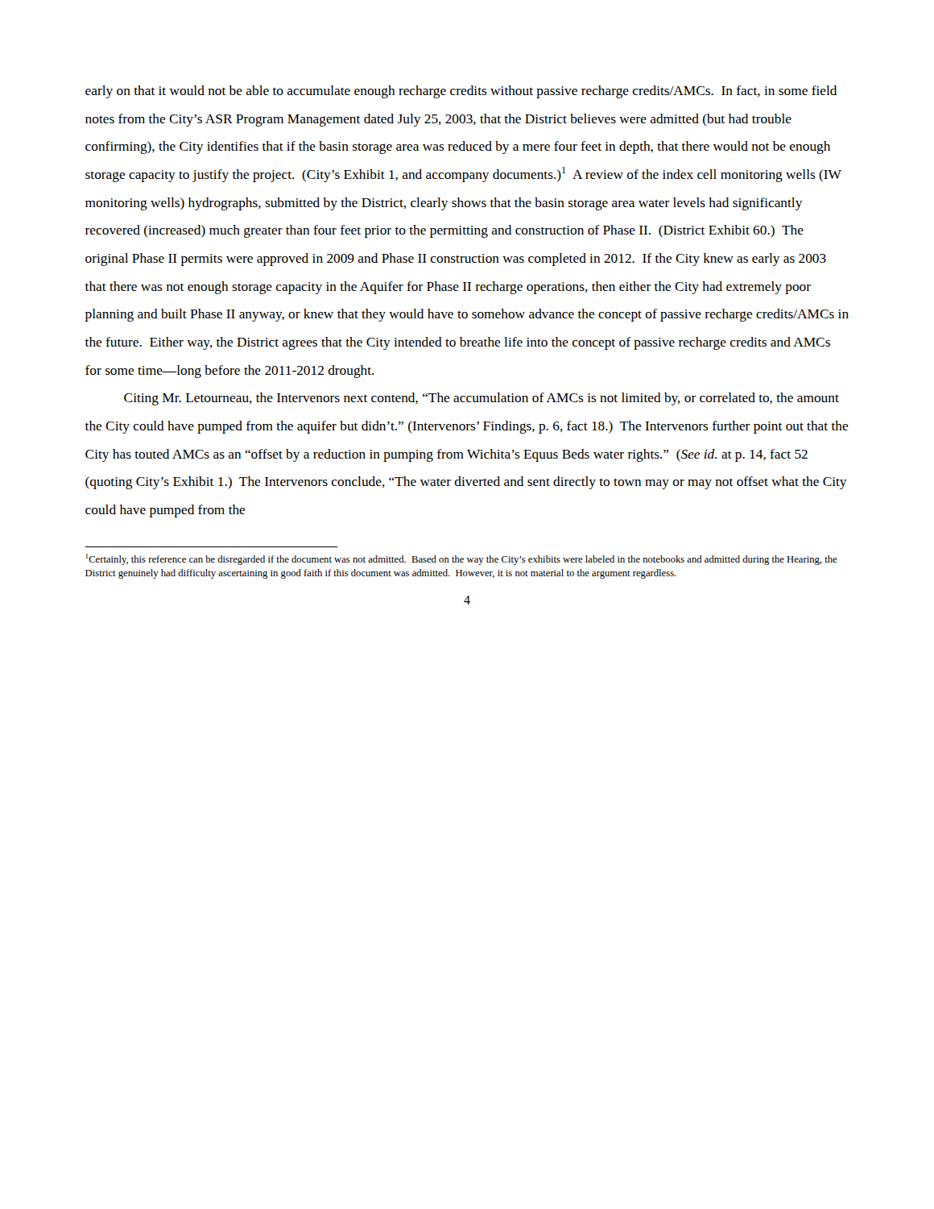early on that it would not be able to accumulate enough recharge credits without passive recharge credits/AMCs. In fact, in some field notes from the City’s ASR Program Management dated July 25, 2003, that the District believes were admitted (but had trouble confirming), the City identifies that if the basin storage area was reduced by a mere four feet in depth, that there would not be enough storage capacity to justify the project. (City’s Exhibit 1, and accompany documents.)1 A review of the index cell monitoring wells (IW monitoring wells) hydrographs, submitted by the District, clearly shows that the basin storage area water levels had significantly recovered (increased) much greater than four feet prior to the permitting and construction of Phase II. (District Exhibit 60.) The original Phase II permits were approved in 2009 and Phase II construction was completed in 2012. If the City knew as early as 2003 that there was not enough storage capacity in the Aquifer for Phase II recharge operations, then either the City had extremely poor planning and built Phase II anyway, or knew that they would have to somehow advance the concept of passive recharge credits/AMCs in the future. Either way, the District agrees that the City intended to breathe life into the concept of passive recharge credits and AMCs for some time—long before the 2011-2012 drought.
Citing Mr. Letourneau, the Intervenors next contend, “The accumulation of AMCs is not limited by, or correlated to, the amount the City could have pumped from the aquifer but didn’t.” (Intervenors’ Findings, p. 6, fact 18.) The Intervenors further point out that the City has touted AMCs as an “offset by a reduction in pumping from Wichita’s Equus Beds water rights.” (See id. at p. 14, fact 52 (quoting City’s Exhibit 1.) The Intervenors conclude, “The water diverted and sent directly to town may or may not offset what the City could have pumped from the
1Certainly, this reference can be disregarded if the document was not admitted. Based on the way the City’s exhibits were labeled in the notebooks and admitted during the Hearing, the District genuinely had difficulty ascertaining in good faith if this document was admitted. However, it is not material to the argument regardless.
4